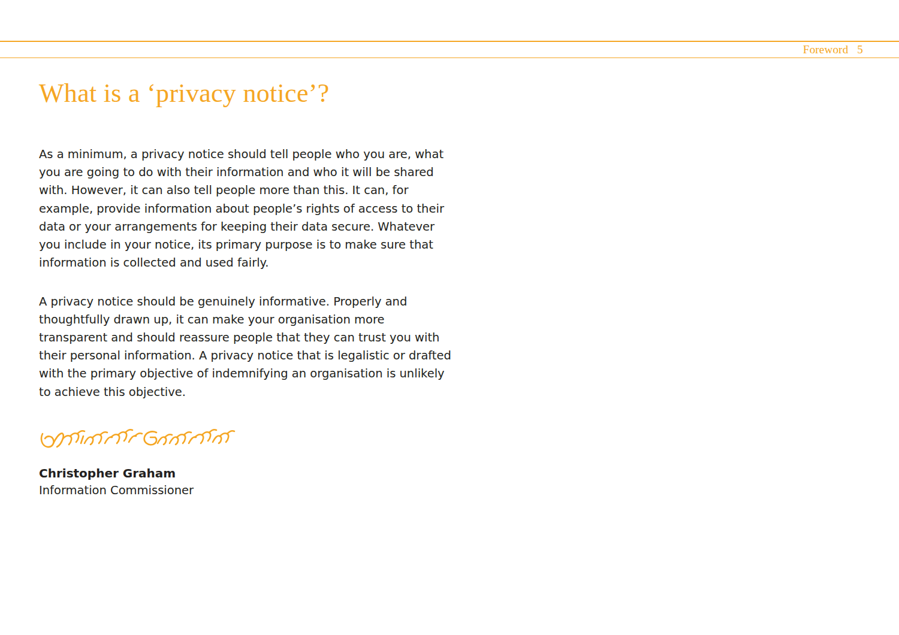Foreword 5
What is a ‘privacy notice’?
As a minimum, a privacy notice should tell people who you are, what you are going to do with their information and who it will be shared with. However, it can also tell people more than this. It can, for example, provide information about people’s rights of access to their data or your arrangements for keeping their data secure. Whatever you include in your notice, its primary purpose is to make sure that information is collected and used fairly.
A privacy notice should be genuinely informative. Properly and thoughtfully drawn up, it can make your organisation more transparent and should reassure people that they can trust you with their personal information. A privacy notice that is legalistic or drafted with the primary objective of indemnifying an organisation is unlikely to achieve this objective.
Christopher Graham
Information Commissioner